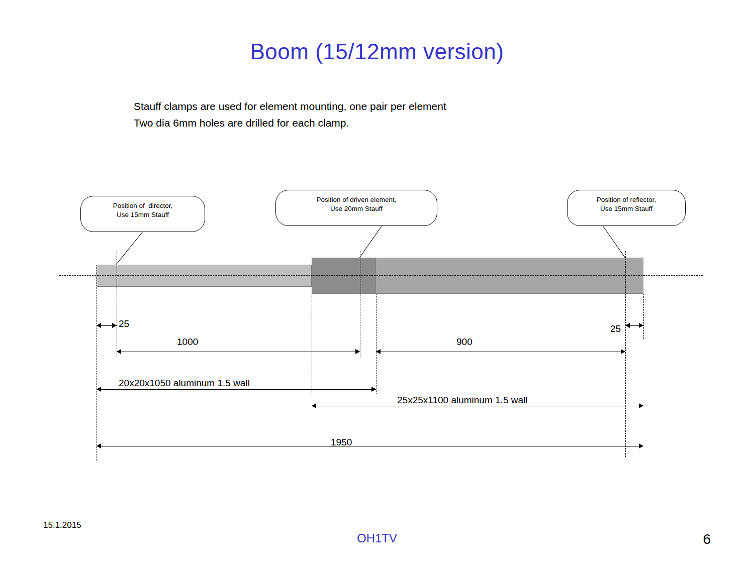Boom (15/12mm version)
Stauff clamps are used for element mounting, one pair per element
Two dia 6mm holes are drilled for each clamp.
Position of director,
Use 15mm Stauff
Position of driven element,
Use 20mm Stauff
Position of reflector,
Use 15mm Stauff
25
25
1000
900
20x20x1050 aluminum 1.5 wall
25x25x1100 aluminum 1.5 wall
1950
15.1.2015
OH1TV
6